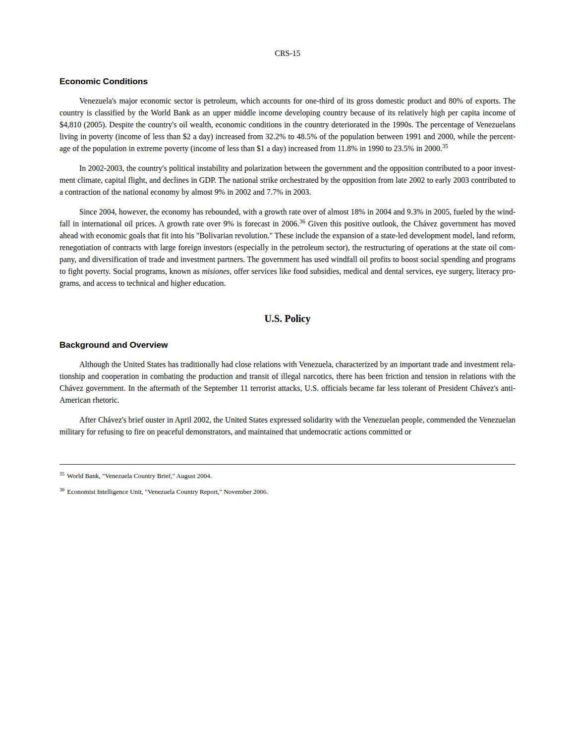CRS-15
Economic Conditions
Venezuela's major economic sector is petroleum, which accounts for one-third of its gross domestic product and 80% of exports. The country is classified by the World Bank as an upper middle income developing country because of its relatively high per capita income of $4,810 (2005). Despite the country's oil wealth, economic conditions in the country deteriorated in the 1990s. The percentage of Venezuelans living in poverty (income of less than $2 a day) increased from 32.2% to 48.5% of the population between 1991 and 2000, while the percentage of the population in extreme poverty (income of less than $1 a day) increased from 11.8% in 1990 to 23.5% in 2000.35
In 2002-2003, the country's political instability and polarization between the government and the opposition contributed to a poor investment climate, capital flight, and declines in GDP. The national strike orchestrated by the opposition from late 2002 to early 2003 contributed to a contraction of the national economy by almost 9% in 2002 and 7.7% in 2003.
Since 2004, however, the economy has rebounded, with a growth rate over of almost 18% in 2004 and 9.3% in 2005, fueled by the windfall in international oil prices. A growth rate over 9% is forecast in 2006.36 Given this positive outlook, the Chávez government has moved ahead with economic goals that fit into his "Bolivarian revolution." These include the expansion of a state-led development model, land reform, renegotiation of contracts with large foreign investors (especially in the petroleum sector), the restructuring of operations at the state oil company, and diversification of trade and investment partners. The government has used windfall oil profits to boost social spending and programs to fight poverty. Social programs, known as misiones, offer services like food subsidies, medical and dental services, eye surgery, literacy programs, and access to technical and higher education.
U.S. Policy
Background and Overview
Although the United States has traditionally had close relations with Venezuela, characterized by an important trade and investment relationship and cooperation in combating the production and transit of illegal narcotics, there has been friction and tension in relations with the Chávez government. In the aftermath of the September 11 terrorist attacks, U.S. officials became far less tolerant of President Chávez's anti-American rhetoric.
After Chávez's brief ouster in April 2002, the United States expressed solidarity with the Venezuelan people, commended the Venezuelan military for refusing to fire on peaceful demonstrators, and maintained that undemocratic actions committed or
35 World Bank, "Venezuela Country Brief," August 2004.
36 Economist Intelligence Unit, "Venezuela Country Report," November 2006.